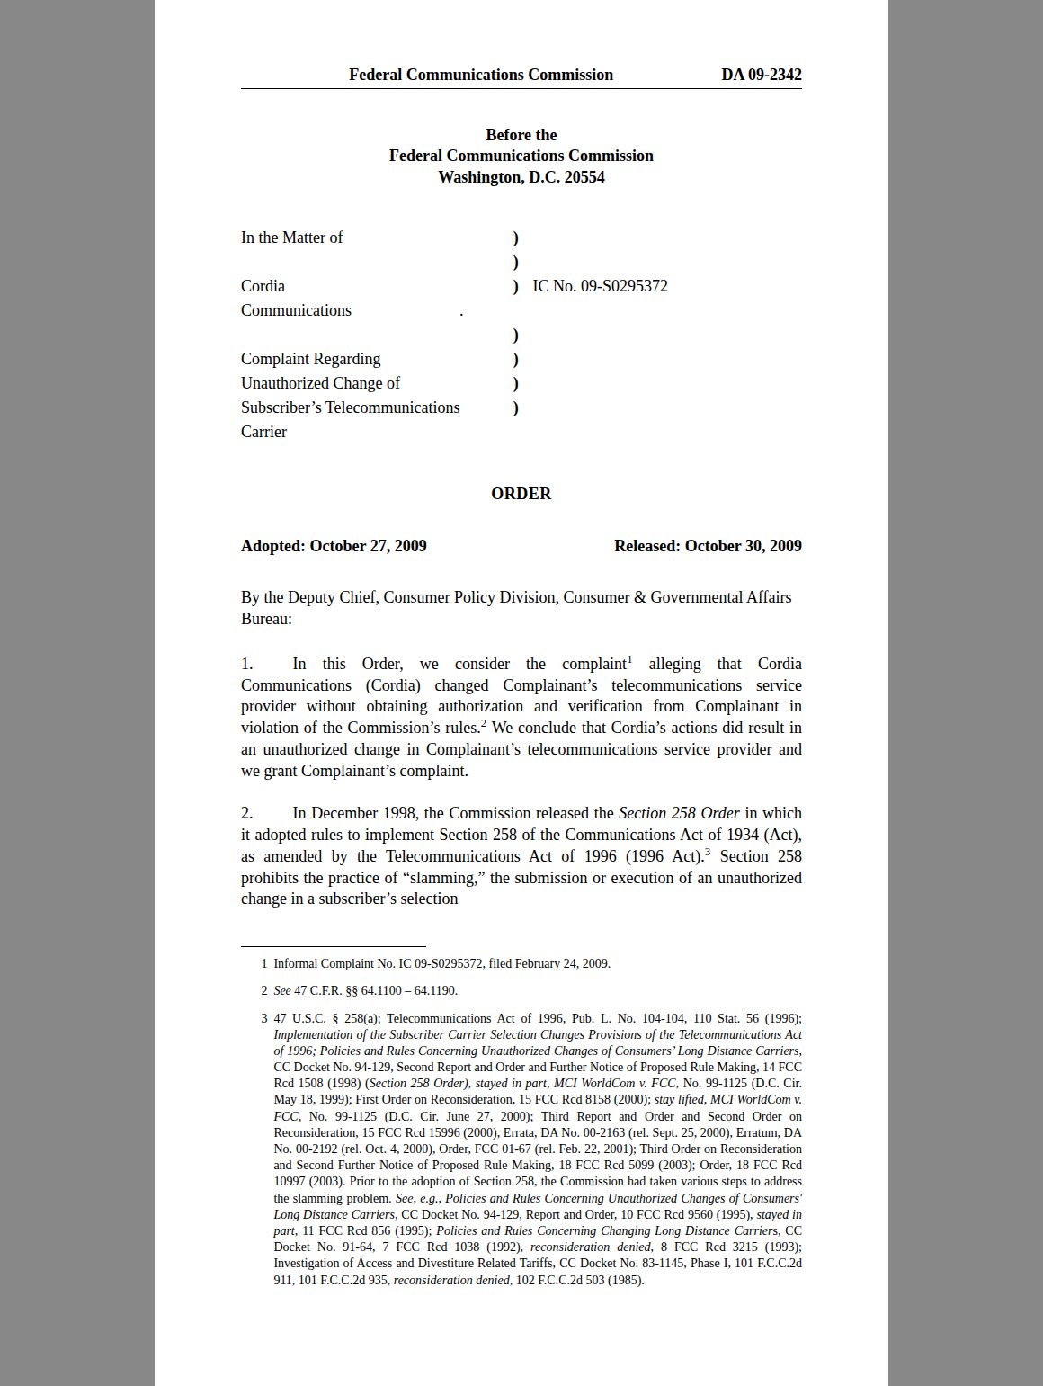Federal Communications Commission
DA 09-2342
Before the
Federal Communications Commission
Washington, D.C. 20554
| In the Matter of | ) | |
| | ) | |
| Cordia Communications . | ) | IC No. 09-S0295372 |
| | ) | |
| Complaint Regarding | ) | |
| Unauthorized Change of | ) | |
| Subscriber’s Telecommunications Carrier | ) | |
ORDER
Adopted: October 27, 2009
Released: October 30, 2009
By the Deputy Chief, Consumer Policy Division, Consumer & Governmental Affairs Bureau:
1. In this Order, we consider the complaint1 alleging that Cordia Communications (Cordia) changed Complainant’s telecommunications service provider without obtaining authorization and verification from Complainant in violation of the Commission’s rules.2 We conclude that Cordia’s actions did result in an unauthorized change in Complainant’s telecommunications service provider and we grant Complainant’s complaint.
2. In December 1998, the Commission released the Section 258 Order in which it adopted rules to implement Section 258 of the Communications Act of 1934 (Act), as amended by the Telecommunications Act of 1996 (1996 Act).3 Section 258 prohibits the practice of “slamming,” the submission or execution of an unauthorized change in a subscriber’s selection
1
Informal Complaint No. IC 09-S0295372, filed February 24, 2009.
2
See 47 C.F.R. §§ 64.1100 – 64.1190.
3
47 U.S.C. § 258(a); Telecommunications Act of 1996, Pub. L. No. 104-104, 110 Stat. 56 (1996); Implementation of the Subscriber Carrier Selection Changes Provisions of the Telecommunications Act of 1996; Policies and Rules Concerning Unauthorized Changes of Consumers’ Long Distance Carriers, CC Docket No. 94-129, Second Report and Order and Further Notice of Proposed Rule Making, 14 FCC Rcd 1508 (1998) (Section 258 Order), stayed in part, MCI WorldCom v. FCC, No. 99-1125 (D.C. Cir. May 18, 1999); First Order on Reconsideration, 15 FCC Rcd 8158 (2000); stay lifted, MCI WorldCom v. FCC, No. 99-1125 (D.C. Cir. June 27, 2000); Third Report and Order and Second Order on Reconsideration, 15 FCC Rcd 15996 (2000), Errata, DA No. 00-2163 (rel. Sept. 25, 2000), Erratum, DA No. 00-2192 (rel. Oct. 4, 2000), Order, FCC 01-67 (rel. Feb. 22, 2001); Third Order on Reconsideration and Second Further Notice of Proposed Rule Making, 18 FCC Rcd 5099 (2003); Order, 18 FCC Rcd 10997 (2003). Prior to the adoption of Section 258, the Commission had taken various steps to address the slamming problem. See, e.g., Policies and Rules Concerning Unauthorized Changes of Consumers' Long Distance Carriers, CC Docket No. 94-129, Report and Order, 10 FCC Rcd 9560 (1995), stayed in part, 11 FCC Rcd 856 (1995); Policies and Rules Concerning Changing Long Distance Carriers, CC Docket No. 91-64, 7 FCC Rcd 1038 (1992), reconsideration denied, 8 FCC Rcd 3215 (1993); Investigation of Access and Divestiture Related Tariffs, CC Docket No. 83-1145, Phase I, 101 F.C.C.2d 911, 101 F.C.C.2d 935, reconsideration denied, 102 F.C.C.2d 503 (1985).